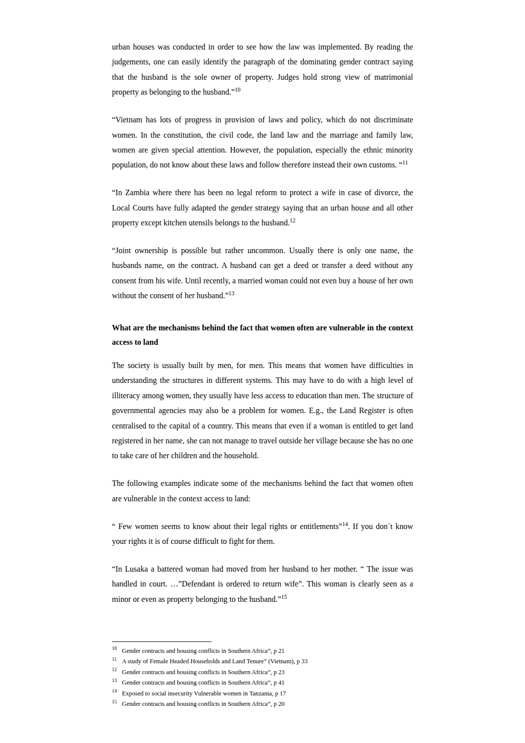urban houses was conducted in order to see how the law was implemented. By reading the judgements, one can easily identify the paragraph of the dominating gender contract saying that the husband is the sole owner of property. Judges hold strong view of matrimonial property as belonging to the husband.”10
“Vietnam has lots of progress in provision of laws and policy, which do not discriminate women. In the constitution, the civil code, the land law and the marriage and family law, women are given special attention. However, the population, especially the ethnic minority population, do not know about these laws and follow therefore instead their own customs. “11
“In Zambia where there has been no legal reform to protect a wife in case of divorce, the Local Courts have fully adapted the gender strategy saying that an urban house and all other property except kitchen utensils belongs to the husband.12
“Joint ownership is possible but rather uncommon. Usually there is only one name, the husbands name, on the contract. A husband can get a deed or transfer a deed without any consent from his wife. Until recently, a married woman could not even buy a house of her own without the consent of her husband.”13
What are the mechanisms behind the fact that women often are vulnerable in the context access to land
The society is usually built by men, for men. This means that women have difficulties in understanding the structures in different systems. This may have to do with a high level of illiteracy among women, they usually have less access to education than men. The structure of governmental agencies may also be a problem for women. E.g., the Land Register is often centralised to the capital of a country. This means that even if a woman is entitled to get land registered in her name, she can not manage to travel outside her village because she has no one to take care of her children and the household.
The following examples indicate some of the mechanisms behind the fact that women often are vulnerable in the context access to land:
“ Few women seems to know about their legal rights or entitlements”14. If you don´t know your rights it is of course difficult to fight for them.
“In Lusaka a battered woman had moved from her husband to her mother. “ The issue was handled in court. …”Defendant is ordered to return wife”. This woman is clearly seen as a minor or even as property belonging to the husband.”15
10 Gender contracts and housing conflicts in Southern Africa”, p 21
11 A study of Female Headed Households and Land Tenure” (Vietnam), p 33
12 Gender contracts and housing conflicts in Southern Africa”, p 23
13 Gender contracts and housing conflicts in Southern Africa”, p 41
14 Exposed to social insecurity Vulnerable women in Tanzania, p 17
15 Gender contracts and housing conflicts in Southern Africa”, p 20